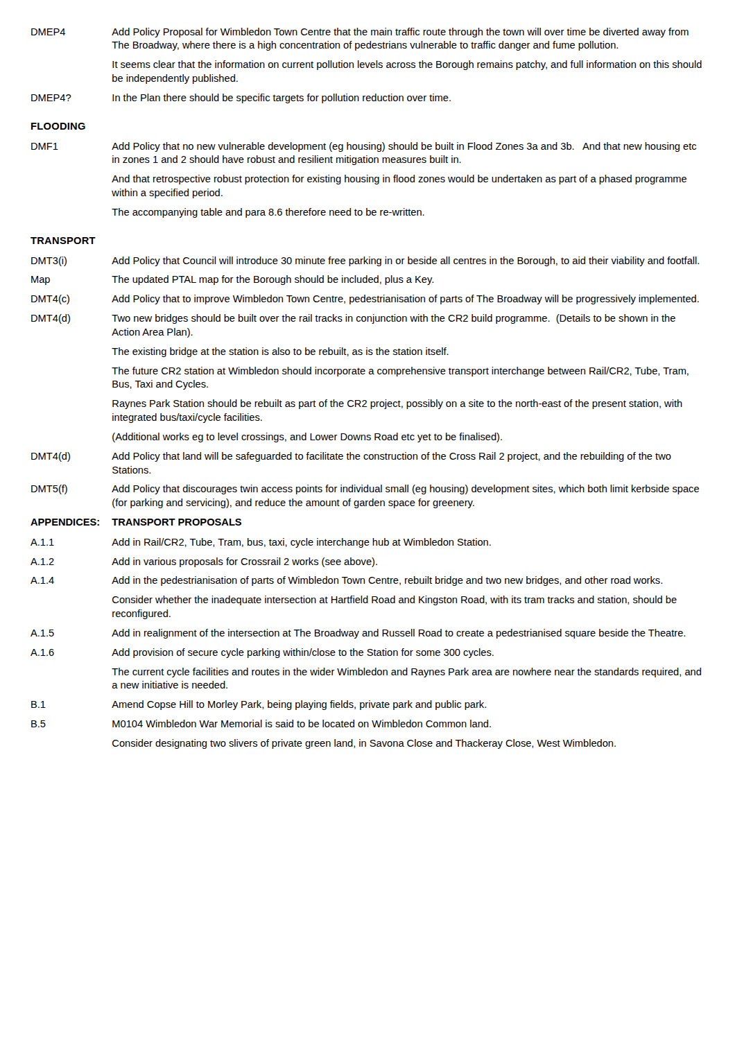| DMEP4 | Add Policy Proposal for Wimbledon Town Centre that the main traffic route through the town will over time be diverted away from The Broadway, where there is a high concentration of pedestrians vulnerable to traffic danger and fume pollution. It seems clear that the information on current pollution levels across the Borough remains patchy, and full information on this should be independently published. |
| DMEP4? | In the Plan there should be specific targets for pollution reduction over time. |
FLOODING
| DMF1 | Add Policy that no new vulnerable development (eg housing) should be built in Flood Zones 3a and 3b. And that new housing etc in zones 1 and 2 should have robust and resilient mitigation measures built in. And that retrospective robust protection for existing housing in flood zones would be undertaken as part of a phased programme within a specified period. The accompanying table and para 8.6 therefore need to be re-written. |
TRANSPORT
| DMT3(i) | Add Policy that Council will introduce 30 minute free parking in or beside all centres in the Borough, to aid their viability and footfall. |
| Map | The updated PTAL map for the Borough should be included, plus a Key. |
| DMT4(c) | Add Policy that to improve Wimbledon Town Centre, pedestrianisation of parts of The Broadway will be progressively implemented. |
| DMT4(d) | Two new bridges should be built over the rail tracks in conjunction with the CR2 build programme. (Details to be shown in the Action Area Plan). The existing bridge at the station is also to be rebuilt, as is the station itself. The future CR2 station at Wimbledon should incorporate a comprehensive transport interchange between Rail/CR2, Tube, Tram, Bus, Taxi and Cycles. Raynes Park Station should be rebuilt as part of the CR2 project, possibly on a site to the north-east of the present station, with integrated bus/taxi/cycle facilities. (Additional works eg to level crossings, and Lower Downs Road etc yet to be finalised). |
| DMT4(d) | Add Policy that land will be safeguarded to facilitate the construction of the Cross Rail 2 project, and the rebuilding of the two Stations. |
| DMT5(f) | Add Policy that discourages twin access points for individual small (eg housing) development sites, which both limit kerbside space (for parking and servicing), and reduce the amount of garden space for greenery. |
| APPENDICES: | TRANSPORT PROPOSALS |
| A.1.1 | Add in Rail/CR2, Tube, Tram, bus, taxi, cycle interchange hub at Wimbledon Station. |
| A.1.2 | Add in various proposals for Crossrail 2 works (see above). |
| A.1.4 | Add in the pedestrianisation of parts of Wimbledon Town Centre, rebuilt bridge and two new bridges, and other road works. Consider whether the inadequate intersection at Hartfield Road and Kingston Road, with its tram tracks and station, should be reconfigured. |
| A.1.5 | Add in realignment of the intersection at The Broadway and Russell Road to create a pedestrianised square beside the Theatre. |
| A.1.6 | Add provision of secure cycle parking within/close to the Station for some 300 cycles. The current cycle facilities and routes in the wider Wimbledon and Raynes Park area are nowhere near the standards required, and a new initiative is needed. |
| B.1 | Amend Copse Hill to Morley Park, being playing fields, private park and public park. |
| B.5 | M0104 Wimbledon War Memorial is said to be located on Wimbledon Common land. Consider designating two slivers of private green land, in Savona Close and Thackeray Close, West Wimbledon. |